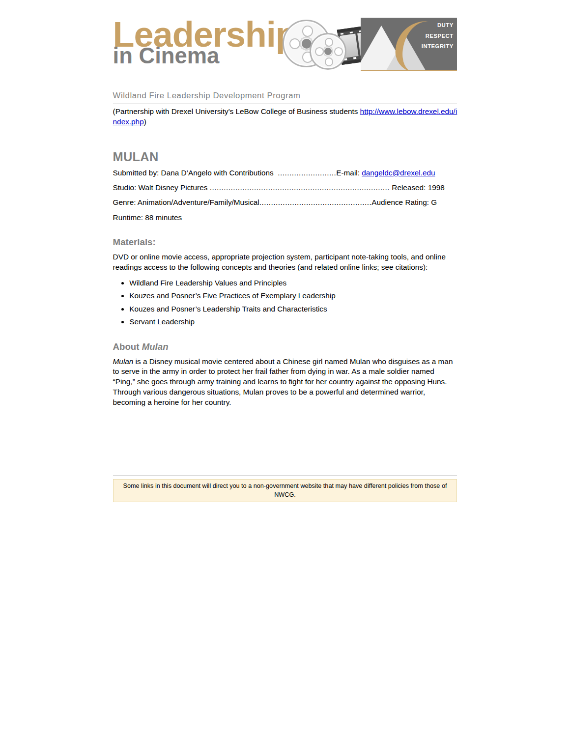Leadership in Cinema
DUTY
RESPECT
INTEGRITY
Wildland Fire Leadership Development Program
(Partnership with Drexel University's LeBow College of Business students http://www.lebow.drexel.edu/index.php)
MULAN
Submitted by: Dana D’Angelo with Contributions ......................... E-mail: dangeldc@drexel.edu
Studio: Walt Disney Pictures ............................................................................. Released: 1998
Genre: Animation/Adventure/Family/Musical................................................ Audience Rating: G
Runtime: 88 minutes
Materials:
DVD or online movie access, appropriate projection system, participant note-taking tools, and online readings access to the following concepts and theories (and related online links; see citations):
Wildland Fire Leadership Values and Principles
Kouzes and Posner’s Five Practices of Exemplary Leadership
Kouzes and Posner’s Leadership Traits and Characteristics
Servant Leadership
About Mulan
Mulan is a Disney musical movie centered about a Chinese girl named Mulan who disguises as a man to serve in the army in order to protect her frail father from dying in war. As a male soldier named “Ping,” she goes through army training and learns to fight for her country against the opposing Huns. Through various dangerous situations, Mulan proves to be a powerful and determined warrior, becoming a heroine for her country.
Some links in this document will direct you to a non-government website that may have different policies from those of NWCG.